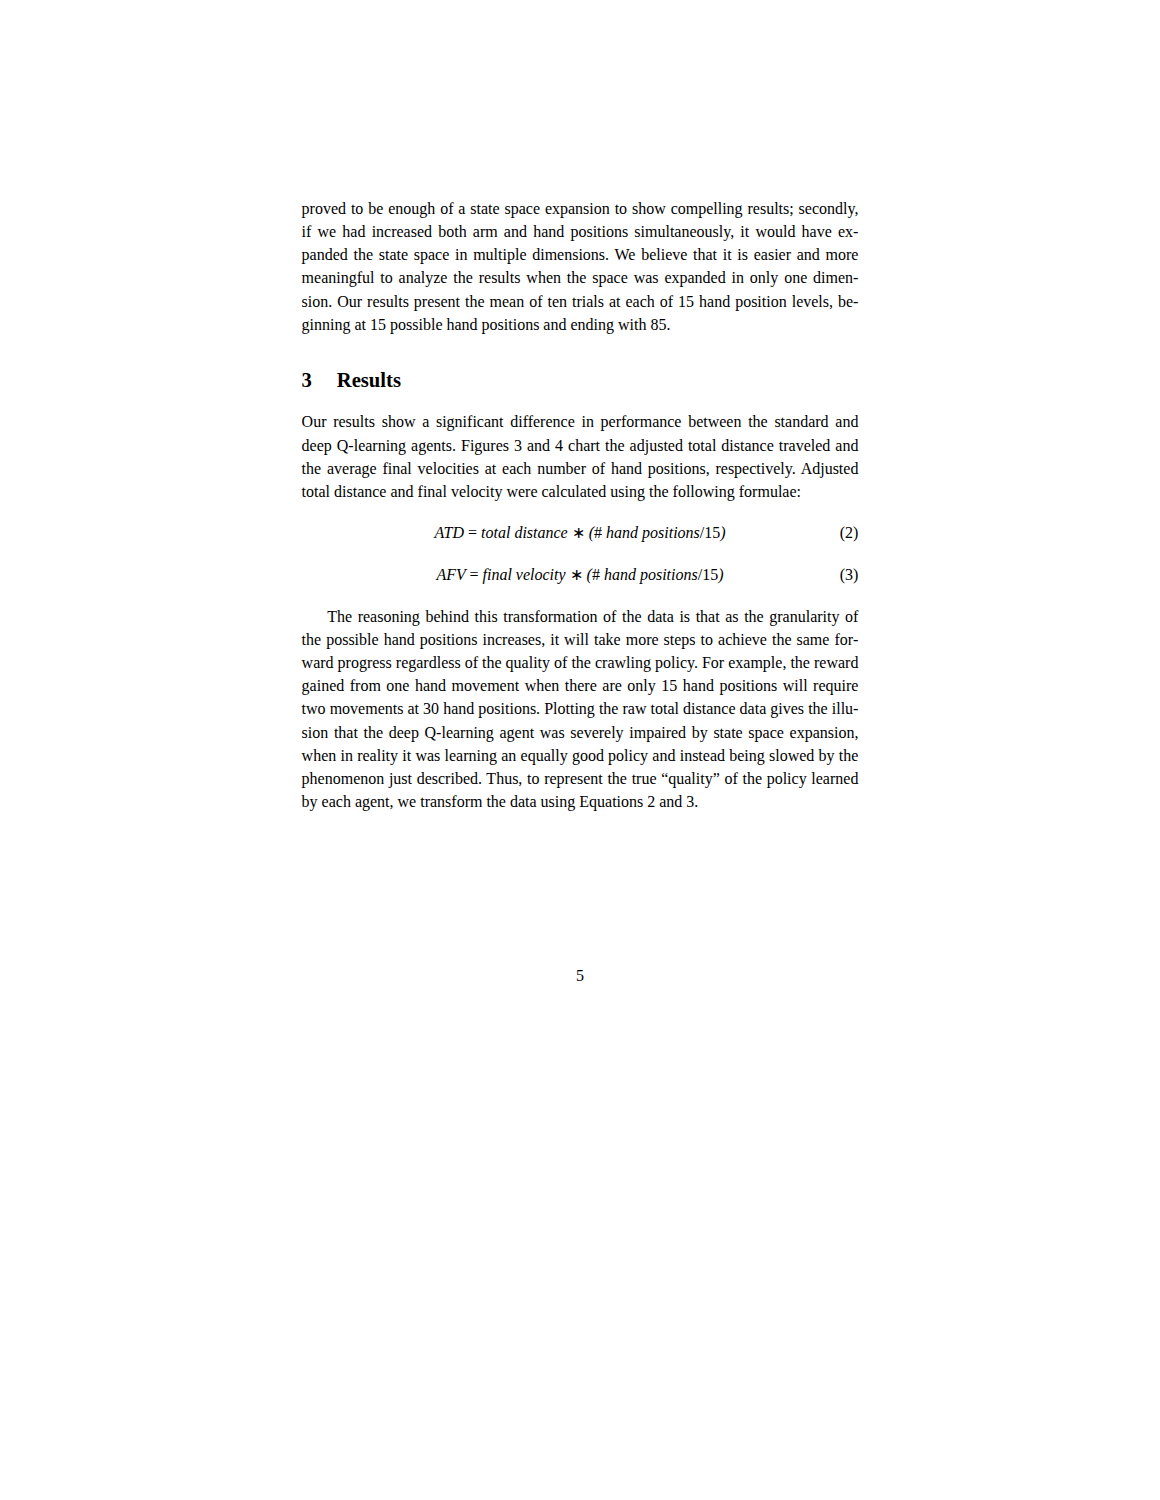proved to be enough of a state space expansion to show compelling results; secondly, if we had increased both arm and hand positions simultaneously, it would have expanded the state space in multiple dimensions. We believe that it is easier and more meaningful to analyze the results when the space was expanded in only one dimension. Our results present the mean of ten trials at each of 15 hand position levels, beginning at 15 possible hand positions and ending with 85.
3 Results
Our results show a significant difference in performance between the standard and deep Q-learning agents. Figures 3 and 4 chart the adjusted total distance traveled and the average final velocities at each number of hand positions, respectively. Adjusted total distance and final velocity were calculated using the following formulae:
ATD = total distance ∗ (# hand positions/15) (2)
AFV = final velocity ∗ (# hand positions/15) (3)
The reasoning behind this transformation of the data is that as the granularity of the possible hand positions increases, it will take more steps to achieve the same forward progress regardless of the quality of the crawling policy. For example, the reward gained from one hand movement when there are only 15 hand positions will require two movements at 30 hand positions. Plotting the raw total distance data gives the illusion that the deep Q-learning agent was severely impaired by state space expansion, when in reality it was learning an equally good policy and instead being slowed by the phenomenon just described. Thus, to represent the true “quality” of the policy learned by each agent, we transform the data using Equations 2 and 3.
5